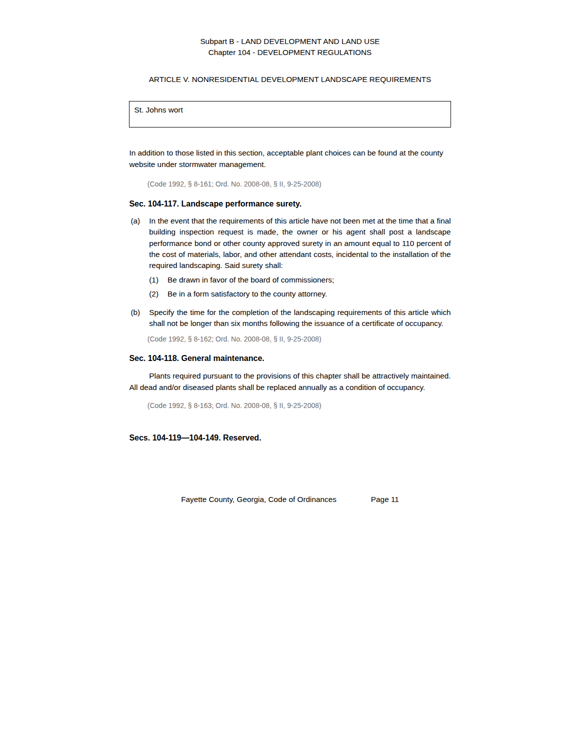Subpart B - LAND DEVELOPMENT AND LAND USE Chapter 104 - DEVELOPMENT REGULATIONS
ARTICLE V. NONRESIDENTIAL DEVELOPMENT LANDSCAPE REQUIREMENTS
St. Johns wort
In addition to those listed in this section, acceptable plant choices can be found at the county website under stormwater management.
(Code 1992, § 8-161; Ord. No. 2008-08, § II, 9-25-2008)
Sec. 104-117. Landscape performance surety.
(a) In the event that the requirements of this article have not been met at the time that a final building inspection request is made, the owner or his agent shall post a landscape performance bond or other county approved surety in an amount equal to 110 percent of the cost of materials, labor, and other attendant costs, incidental to the installation of the required landscaping. Said surety shall:
(1) Be drawn in favor of the board of commissioners;
(2) Be in a form satisfactory to the county attorney.
(b) Specify the time for the completion of the landscaping requirements of this article which shall not be longer than six months following the issuance of a certificate of occupancy.
(Code 1992, § 8-162; Ord. No. 2008-08, § II, 9-25-2008)
Sec. 104-118. General maintenance.
Plants required pursuant to the provisions of this chapter shall be attractively maintained. All dead and/or diseased plants shall be replaced annually as a condition of occupancy.
(Code 1992, § 8-163; Ord. No. 2008-08, § II, 9-25-2008)
Secs. 104-119—104-149. Reserved.
Fayette County, Georgia, Code of Ordinances Page 11